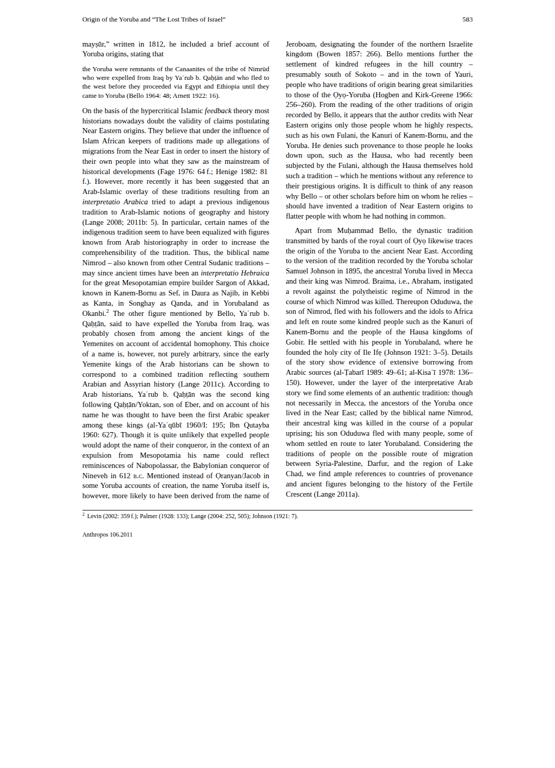Origin of the Yoruba and “The Lost Tribes of Israel” 583
mayṣūr,” written in 1812, he included a brief account of Yoruba origins, stating that
the Yoruba were remnants of the Canaanites of the tribe of Nimrūd who were expelled from Iraq by Yaʿrub b. Qaḥṭān and who fled to the west before they proceeded via Egypt and Ethiopia until they came to Yoruba (Bello 1964: 48; Arnett 1922: 16).
On the basis of the hypercritical Islamic feedback theory most historians nowadays doubt the validity of claims postulating Near Eastern origins. They believe that under the influence of Islam African keepers of traditions made up allegations of migrations from the Near East in order to insert the history of their own people into what they saw as the mainstream of historical developments (Fage 1976: 64 f.; Henige 1982: 81 f.). However, more recently it has been suggested that an Arab-Islamic overlay of these traditions resulting from an interpretatio Arabica tried to adapt a previous indigenous tradition to Arab-Islamic notions of geography and history (Lange 2008; 2011b: 5). In particular, certain names of the indigenous tradition seem to have been equalized with figures known from Arab historiography in order to increase the comprehensibility of the tradition. Thus, the biblical name Nimrod – also known from other Central Sudanic traditions – may since ancient times have been an interpretatio Hebraica for the great Mesopotamian empire builder Sargon of Akkad, known in Kanem-Bornu as Sef, in Daura as Najib, in Kebbi as Kanta, in Songhay as Qanda, and in Yorubaland as Okanbi.2 The other figure mentioned by Bello, Yaʿrub b. Qaḥṭān, said to have expelled the Yoruba from Iraq, was probably chosen from among the ancient kings of the Yemenites on account of accidental homophony. This choice of a name is, however, not purely arbitrary, since the early Yemenite kings of the Arab historians can be shown to correspond to a combined tradition reflecting southern Arabian and Assyrian history (Lange 2011c). According to Arab historians, Yaʿrub b. Qaḥṭān was the second king following Qaḥṭān/Yoktan, son of Eber, and on account of his name he was thought to have been the first Arabic speaker among these kings (al-Yaʿqūbī 1960/I: 195; Ibn Qutayba 1960: 627). Though it is quite unlikely that expelled people would adopt the name of their conqueror, in the context of an expulsion from Mesopotamia his name could reflect reminiscences of Nabopolassar, the Babylonian conqueror of Nineveh in 612 b.c. Mentioned instead of Ọranyan/Jacob in some Yoruba accounts of creation, the name Yoruba itself is, however, more likely to have been derived from the name of Jeroboam, designating the founder of the northern Israelite kingdom (Bowen 1857: 266). Bello mentions further the settlement of kindred refugees in the hill country – presumably south of Sokoto – and in the town of Yauri, people who have traditions of origin bearing great similarities to those of the Ọyọ-Yoruba (Hogben and Kirk-Greene 1966: 256–260). From the reading of the other traditions of origin recorded by Bello, it appears that the author credits with Near Eastern origins only those people whom he highly respects, such as his own Fulani, the Kanuri of Kanem-Bornu, and the Yoruba. He denies such provenance to those people he looks down upon, such as the Hausa, who had recently been subjected by the Fulani, although the Hausa themselves hold such a tradition – which he mentions without any reference to their prestigious origins. It is difficult to think of any reason why Bello – or other scholars before him on whom he relies – should have invented a tradition of Near Eastern origins to flatter people with whom he had nothing in common.
Apart from Muḥammad Bello, the dynastic tradition transmitted by bards of the royal court of Ọyọ likewise traces the origin of the Yoruba to the ancient Near East. According to the version of the tradition recorded by the Yoruba scholar Samuel Johnson in 1895, the ancestral Yoruba lived in Mecca and their king was Nimrod. Braima, i.e., Abraham, instigated a revolt against the polytheistic regime of Nimrod in the course of which Nimrod was killed. Thereupon Oduduwa, the son of Nimrod, fled with his followers and the idols to Africa and left en route some kindred people such as the Kanuri of Kanem-Bornu and the people of the Hausa kingdoms of Gobir. He settled with his people in Yorubaland, where he founded the holy city of Ile Ifẹ (Johnson 1921: 3–5). Details of the story show evidence of extensive borrowing from Arabic sources (al-Ṭabarī 1989: 49–61; al-Kisaʾī 1978: 136–150). However, under the layer of the interpretative Arab story we find some elements of an authentic tradition: though not necessarily in Mecca, the ancestors of the Yoruba once lived in the Near East; called by the biblical name Nimrod, their ancestral king was killed in the course of a popular uprising; his son Oduduwa fled with many people, some of whom settled en route to later Yorubaland. Considering the traditions of people on the possible route of migration between Syria-Palestine, Darfur, and the region of Lake Chad, we find ample references to countries of provenance and ancient figures belonging to the history of the Fertile Crescent (Lange 2011a).
2 Levin (2002: 359 f.); Palmer (1928: 133); Lange (2004: 252, 505); Johnson (1921: 7).
Anthropos 106.2011